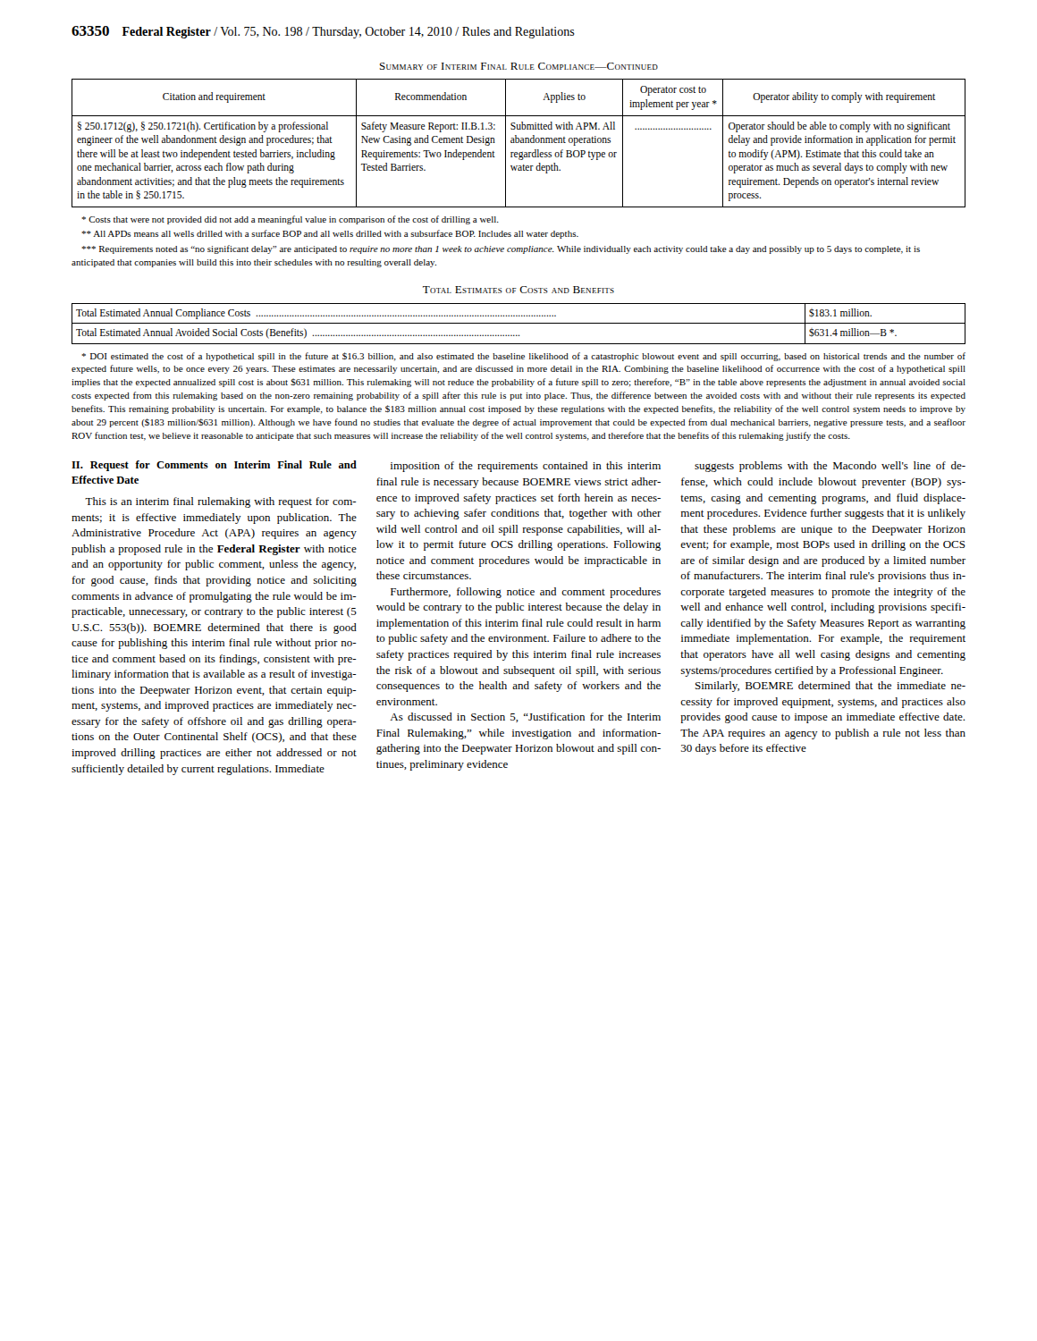63350
Federal Register / Vol. 75, No. 198 / Thursday, October 14, 2010 / Rules and Regulations
Summary of Interim Final Rule Compliance—Continued
| Citation and requirement | Recommendation | Applies to | Operator cost to implement per year * | Operator ability to comply with requirement |
| --- | --- | --- | --- | --- |
| § 250.1712(g), § 250.1721(h). Certification by a professional engineer of the well abandonment design and procedures; that there will be at least two independent tested barriers, including one mechanical barrier, across each flow path during abandonment activities; and that the plug meets the requirements in the table in § 250.1715. | Safety Measure Report: II.B.1.3: New Casing and Cement Design Requirements: Two Independent Tested Barriers. | Submitted with APM. All abandonment operations regardless of BOP type or water depth. | .............................. | Operator should be able to comply with no significant delay and provide information in application for permit to modify (APM). Estimate that this could take an operator as much as several days to comply with new requirement. Depends on operator's internal review process. |
* Costs that were not provided did not add a meaningful value in comparison of the cost of drilling a well.
** All APDs means all wells drilled with a surface BOP and all wells drilled with a subsurface BOP. Includes all water depths.
*** Requirements noted as “no significant delay” are anticipated to require no more than 1 week to achieve compliance. While individually each activity could take a day and possibly up to 5 days to complete, it is anticipated that companies will build this into their schedules with no resulting overall delay.
Total Estimates of Costs and Benefits
| Total Estimated Annual Compliance Costs ..................................................................................................................... | $183.1 million. |
| Total Estimated Annual Avoided Social Costs (Benefits) ................................................................................. | $631.4 million—B *. |
* DOI estimated the cost of a hypothetical spill in the future at $16.3 billion, and also estimated the baseline likelihood of a catastrophic blowout event and spill occurring, based on historical trends and the number of expected future wells, to be once every 26 years. These estimates are necessarily uncertain, and are discussed in more detail in the RIA. Combining the baseline likelihood of occurrence with the cost of a hypothetical spill implies that the expected annualized spill cost is about $631 million. This rulemaking will not reduce the probability of a future spill to zero; therefore, “B” in the table above represents the adjustment in annual avoided social costs expected from this rulemaking based on the non-zero remaining probability of a spill after this rule is put into place. Thus, the difference between the avoided costs with and without their rule represents its expected benefits. This remaining probability is uncertain. For example, to balance the $183 million annual cost imposed by these regulations with the expected benefits, the reliability of the well control system needs to improve by about 29 percent ($183 million/$631 million). Although we have found no studies that evaluate the degree of actual improvement that could be expected from dual mechanical barriers, negative pressure tests, and a seafloor ROV function test, we believe it reasonable to anticipate that such measures will increase the reliability of the well control systems, and therefore that the benefits of this rulemaking justify the costs.
II. Request for Comments on Interim Final Rule and Effective Date
This is an interim final rulemaking with request for comments; it is effective immediately upon publication. The Administrative Procedure Act (APA) requires an agency publish a proposed rule in the Federal Register with notice and an opportunity for public comment, unless the agency, for good cause, finds that providing notice and soliciting comments in advance of promulgating the rule would be impracticable, unnecessary, or contrary to the public interest (5 U.S.C. 553(b)). BOEMRE determined that there is good cause for publishing this interim final rule without prior notice and comment based on its findings, consistent with preliminary information that is available as a result of investigations into the Deepwater Horizon event, that certain equipment, systems, and improved practices are immediately necessary for the safety of offshore oil and gas drilling operations on the Outer Continental Shelf (OCS), and that these improved drilling practices are either not addressed or not sufficiently detailed by current regulations. Immediate
imposition of the requirements contained in this interim final rule is necessary because BOEMRE views strict adherence to improved safety practices set forth herein as necessary to achieving safer conditions that, together with other wild well control and oil spill response capabilities, will allow it to permit future OCS drilling operations. Following notice and comment procedures would be impracticable in these circumstances.
Furthermore, following notice and comment procedures would be contrary to the public interest because the delay in implementation of this interim final rule could result in harm to public safety and the environment. Failure to adhere to the safety practices required by this interim final rule increases the risk of a blowout and subsequent oil spill, with serious consequences to the health and safety of workers and the environment.
As discussed in Section 5, “Justification for the Interim Final Rulemaking,” while investigation and information-gathering into the Deepwater Horizon blowout and spill continues, preliminary evidence
suggests problems with the Macondo well's line of defense, which could include blowout preventer (BOP) systems, casing and cementing programs, and fluid displacement procedures. Evidence further suggests that it is unlikely that these problems are unique to the Deepwater Horizon event; for example, most BOPs used in drilling on the OCS are of similar design and are produced by a limited number of manufacturers. The interim final rule's provisions thus incorporate targeted measures to promote the integrity of the well and enhance well control, including provisions specifically identified by the Safety Measures Report as warranting immediate implementation. For example, the requirement that operators have all well casing designs and cementing systems/procedures certified by a Professional Engineer.
Similarly, BOEMRE determined that the immediate necessity for improved equipment, systems, and practices also provides good cause to impose an immediate effective date. The APA requires an agency to publish a rule not less than 30 days before its effective